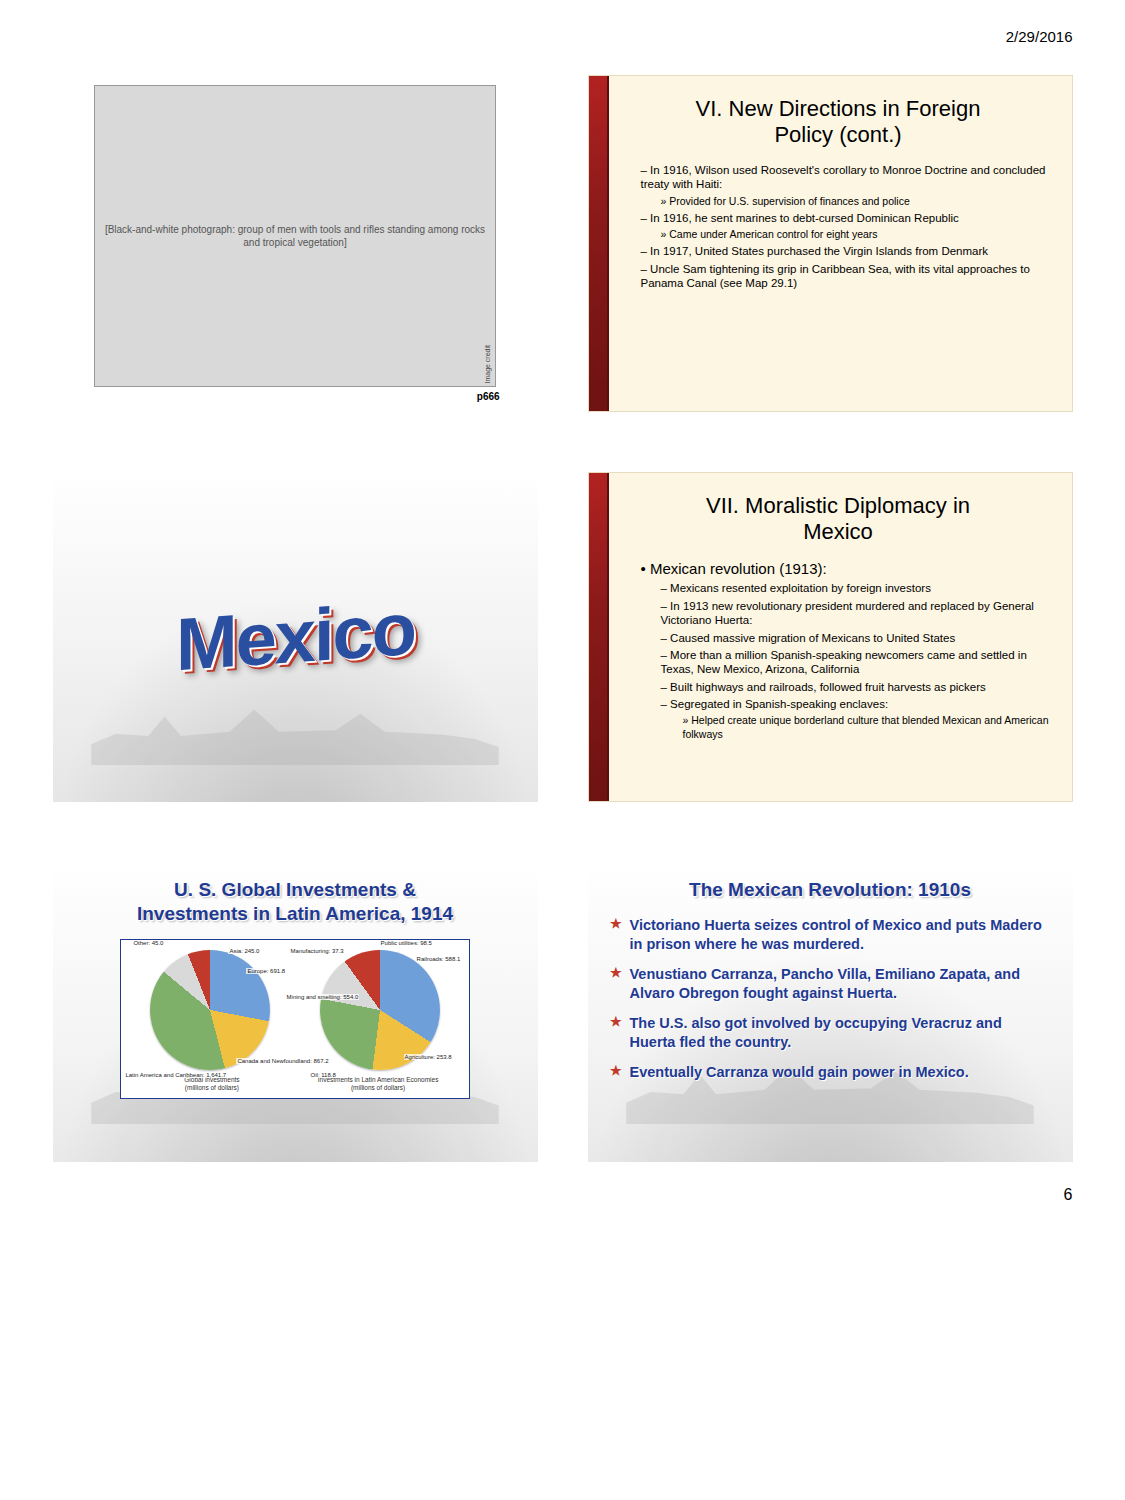2/29/2016
[Black-and-white photograph: group of men with tools and rifles standing among rocks and tropical vegetation]
Image credit
p666
VI. New Directions in Foreign
Policy (cont.)
In 1916, Wilson used Roosevelt's corollary to Monroe Doctrine and concluded treaty with Haiti:
Provided for U.S. supervision of finances and police
In 1916, he sent marines to debt-cursed Dominican Republic
Came under American control for eight years
In 1917, United States purchased the Virgin Islands from Denmark
Uncle Sam tightening its grip in Caribbean Sea, with its vital approaches to Panama Canal (see Map 29.1)
Mexico
VII. Moralistic Diplomacy in
Mexico
Mexican revolution (1913):
Mexicans resented exploitation by foreign investors
In 1913 new revolutionary president murdered and replaced by General Victoriano Huerta:
Caused massive migration of Mexicans to United States
More than a million Spanish-speaking newcomers came and settled in Texas, New Mexico, Arizona, California
Built highways and railroads, followed fruit harvests as pickers
Segregated in Spanish-speaking enclaves:
Helped create unique borderland culture that blended Mexican and American folkways
U. S. Global Investments &
Investments in Latin America, 1914
Other: 45.0 Asia: 245.0 Europe: 691.8 Latin America and Caribbean: 1,641.7 Canada and Newfoundland: 867.2
Public utilities: 98.5 Railroads: 588.1 Mining and smelting: 554.0 Oil: 118.8 Agriculture: 253.8 Manufacturing: 37.3
Global investments
(millions of dollars) Investments in Latin American Economies
(millions of dollars)
The Mexican Revolution: 1910s
★Victoriano Huerta seizes control of Mexico and puts Madero in prison where he was murdered.
★Venustiano Carranza, Pancho Villa, Emiliano Zapata, and Alvaro Obregon fought against Huerta.
★The U.S. also got involved by occupying Veracruz and Huerta fled the country.
★Eventually Carranza would gain power in Mexico.
6